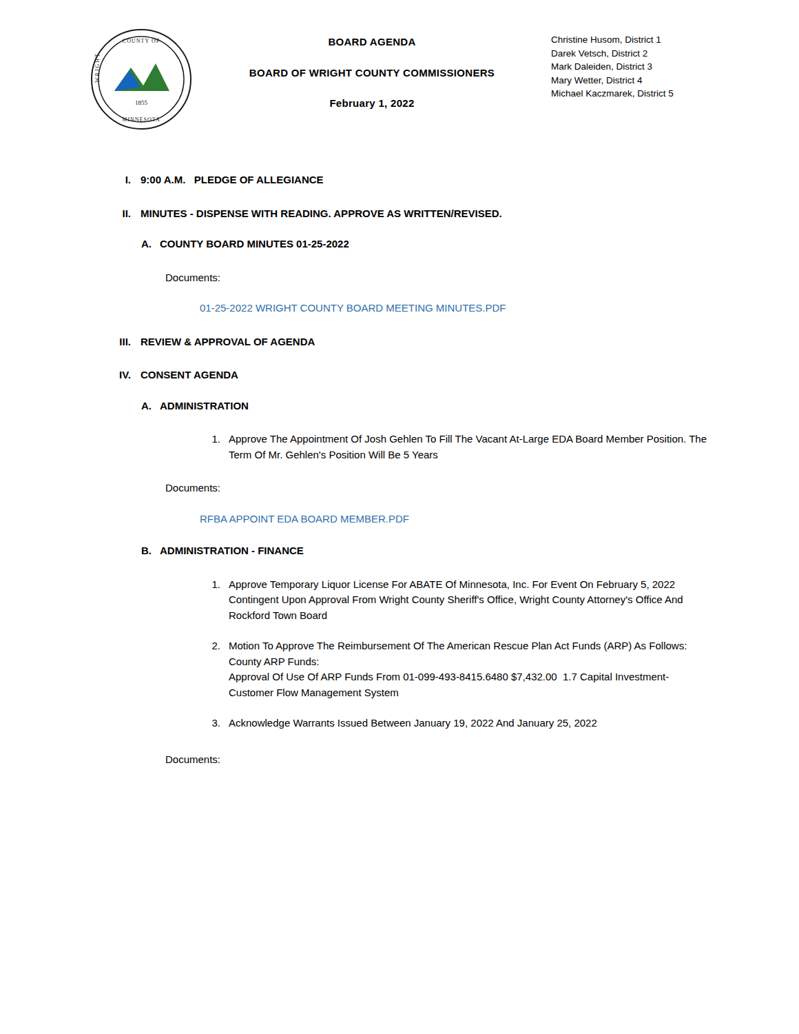1855 COUNTY OF MINNESOTA WRIGHT
BOARD AGENDA
BOARD OF WRIGHT COUNTY COMMISSIONERS
February 1, 2022
Christine Husom, District 1
Darek Vetsch, District 2
Mark Daleiden, District 3
Mary Wetter, District 4
Michael Kaczmarek, District 5
I. 9:00 A.M. PLEDGE OF ALLEGIANCE
II. MINUTES - DISPENSE WITH READING. APPROVE AS WRITTEN/REVISED.
A. COUNTY BOARD MINUTES 01-25-2022
Documents:
01-25-2022 Wright County Board Meeting Minutes.pdf
III. REVIEW & APPROVAL OF AGENDA
IV. CONSENT AGENDA
A. ADMINISTRATION
1. Approve The Appointment Of Josh Gehlen To Fill The Vacant At-Large EDA Board Member Position. The Term Of Mr. Gehlen's Position Will Be 5 Years
Documents:
RFBA Appoint EDA Board Member.pdf
B. ADMINISTRATION - FINANCE
1. Approve Temporary Liquor License For ABATE Of Minnesota, Inc. For Event On February 5, 2022 Contingent Upon Approval From Wright County Sheriff's Office, Wright County Attorney's Office And Rockford Town Board
2. Motion To Approve The Reimbursement Of The American Rescue Plan Act Funds (ARP) As Follows:
County ARP Funds:
Approval Of Use Of ARP Funds From 01-099-493-8415.6480 $7,432.00 1.7 Capital Investment-Customer Flow Management System
3. Acknowledge Warrants Issued Between January 19, 2022 And January 25, 2022
Documents: